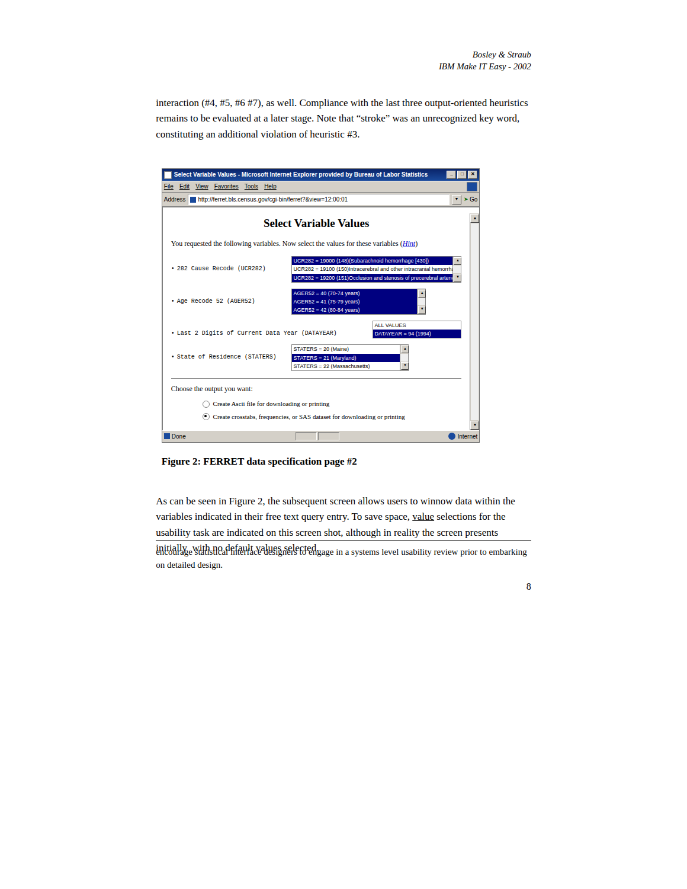Bosley & Straub
IBM Make IT Easy - 2002
interaction (#4, #5, #6 #7), as well. Compliance with the last three output-oriented heuristics remains to be evaluated at a later stage. Note that “stroke” was an unrecognized key word, constituting an additional violation of heuristic #3.
Select Variable Values - Microsoft Internet Explorer provided by Bureau of Labor Statistics
_ □ ✕
File Edit View Favorites Tools Help
Address
http://ferret.bls.census.gov/cgi-bin/ferret?&view=12:00:01
▼ ➤Go
Select Variable Values
You requested the following variables. Now select the values for these variables (Hint)
•282 Cause Recode (UCR282)
UCR282 = 19000 (148)(Subarachnoid hemorrhage [430])
UCR282 = 19100 (150)Intracerebral and other intracranial hemorrhag
UCR282 = 19200 (151)Occlusion and stenosis of precerebral arteries
▲
▼
•Age Recode 52 (AGER52)
AGER52 = 40 (70-74 years)
AGER52 = 41 (75-79 years)
AGER52 = 42 (80-84 years)
▲
▼
•Last 2 Digits of Current Data Year (DATAYEAR)
ALL VALUES
DATAYEAR = 94 (1994)
•State of Residence (STATERS)
STATERS = 20 (Maine)
STATERS = 21 (Maryland)
STATERS = 22 (Massachusetts)
▲
▼
Choose the output you want:
Create Ascii file for downloading or printing
Create crosstabs, frequencies, or SAS dataset for downloading or printing
▲
▼
Done
Internet
Figure 2: FERRET data specification page #2
As can be seen in Figure 2, the subsequent screen allows users to winnow data within the variables indicated in their free text query entry. To save space, value selections for the usability task are indicated on this screen shot, although in reality the screen presents initially with no default values selected.
encourage statistical interface designers to engage in a systems level usability review prior to embarking on detailed design.
8